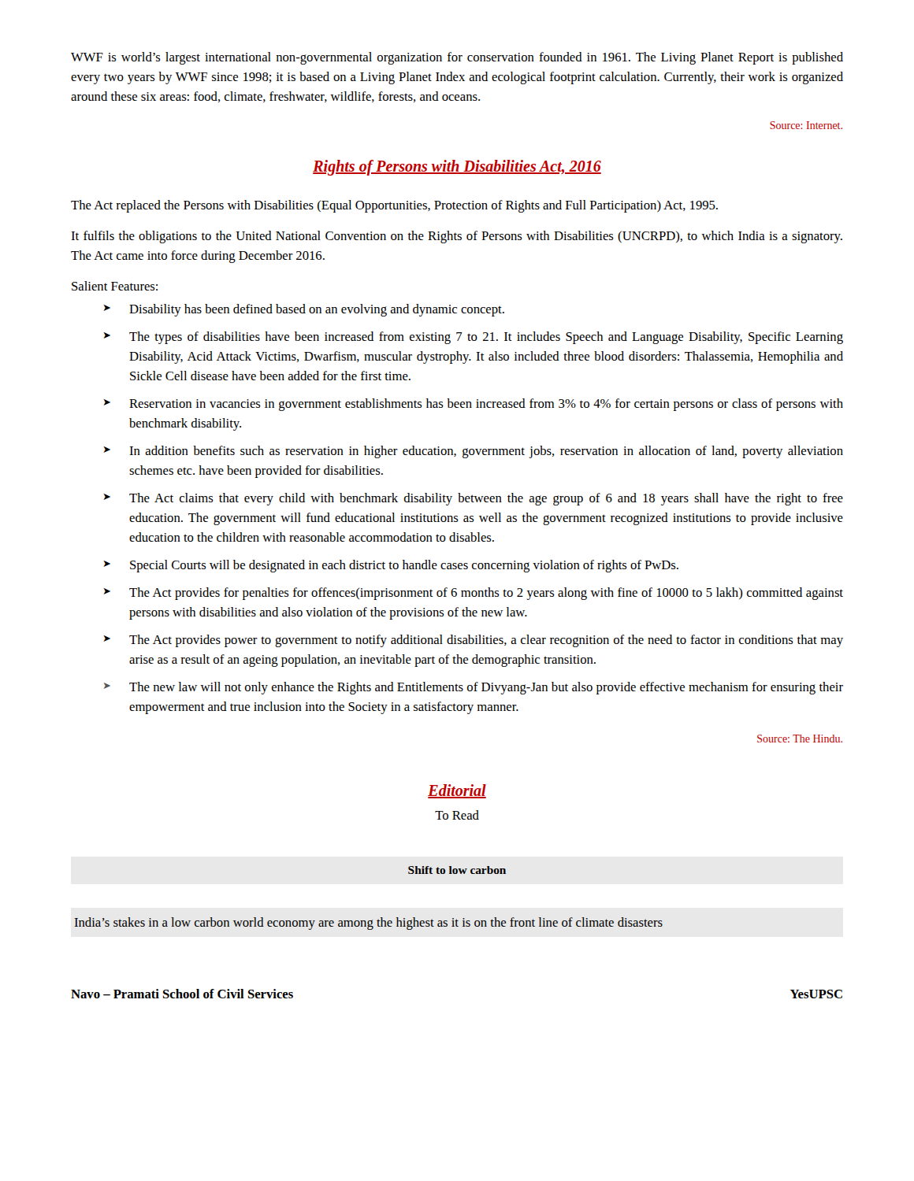WWF is world’s largest international non-governmental organization for conservation founded in 1961. The Living Planet Report is published every two years by WWF since 1998; it is based on a Living Planet Index and ecological footprint calculation. Currently, their work is organized around these six areas: food, climate, freshwater, wildlife, forests, and oceans.
Source: Internet.
Rights of Persons with Disabilities Act, 2016
The Act replaced the Persons with Disabilities (Equal Opportunities, Protection of Rights and Full Participation) Act, 1995.
It fulfils the obligations to the United National Convention on the Rights of Persons with Disabilities (UNCRPD), to which India is a signatory. The Act came into force during December 2016.
Salient Features:
Disability has been defined based on an evolving and dynamic concept.
The types of disabilities have been increased from existing 7 to 21. It includes Speech and Language Disability, Specific Learning Disability, Acid Attack Victims, Dwarfism, muscular dystrophy. It also included three blood disorders: Thalassemia, Hemophilia and Sickle Cell disease have been added for the first time.
Reservation in vacancies in government establishments has been increased from 3% to 4% for certain persons or class of persons with benchmark disability.
In addition benefits such as reservation in higher education, government jobs, reservation in allocation of land, poverty alleviation schemes etc. have been provided for disabilities.
The Act claims that every child with benchmark disability between the age group of 6 and 18 years shall have the right to free education. The government will fund educational institutions as well as the government recognized institutions to provide inclusive education to the children with reasonable accommodation to disables.
Special Courts will be designated in each district to handle cases concerning violation of rights of PwDs.
The Act provides for penalties for offences(imprisonment of 6 months to 2 years along with fine of 10000 to 5 lakh) committed against persons with disabilities and also violation of the provisions of the new law.
The Act provides power to government to notify additional disabilities, a clear recognition of the need to factor in conditions that may arise as a result of an ageing population, an inevitable part of the demographic transition.
The new law will not only enhance the Rights and Entitlements of Divyang-Jan but also provide effective mechanism for ensuring their empowerment and true inclusion into the Society in a satisfactory manner.
Source: The Hindu.
Editorial
To Read
Shift to low carbon
India’s stakes in a low carbon world economy are among the highest as it is on the front line of climate disasters
Navo – Pramati School of Civil Services YesUPSC